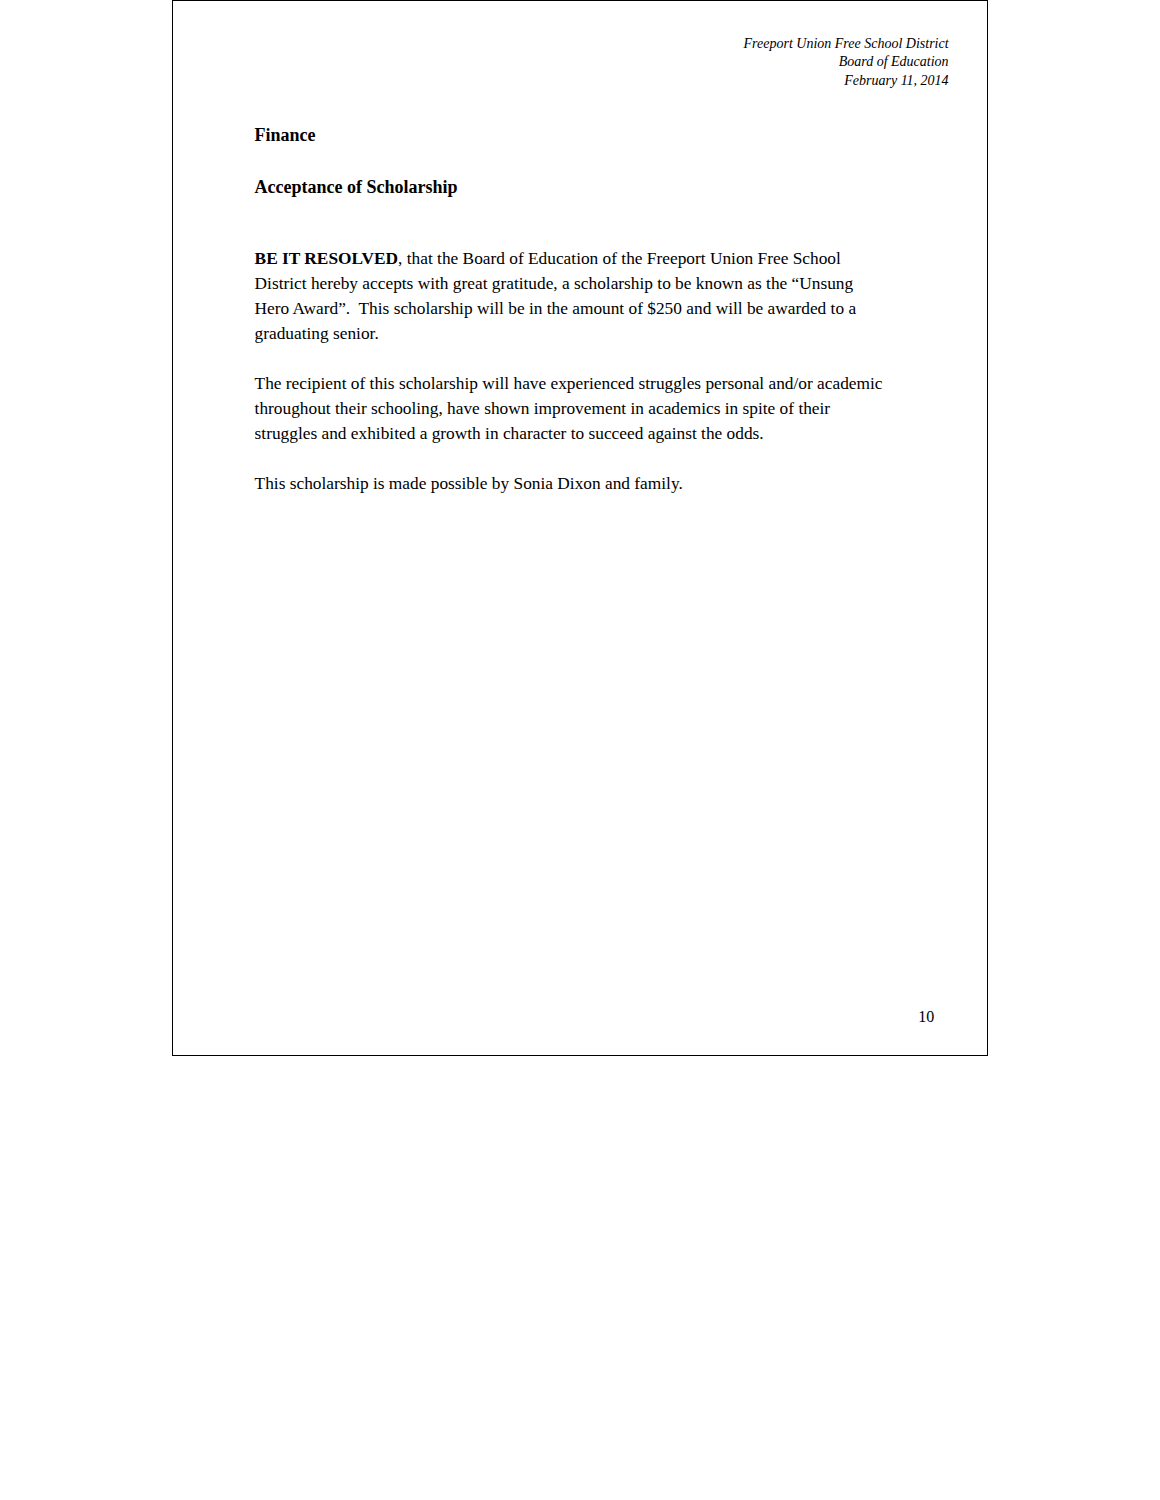Freeport Union Free School District
Board of Education
February 11, 2014
Finance
Acceptance of Scholarship
BE IT RESOLVED, that the Board of Education of the Freeport Union Free School District hereby accepts with great gratitude, a scholarship to be known as the “Unsung Hero Award”. This scholarship will be in the amount of $250 and will be awarded to a graduating senior.
The recipient of this scholarship will have experienced struggles personal and/or academic throughout their schooling, have shown improvement in academics in spite of their struggles and exhibited a growth in character to succeed against the odds.
This scholarship is made possible by Sonia Dixon and family.
10